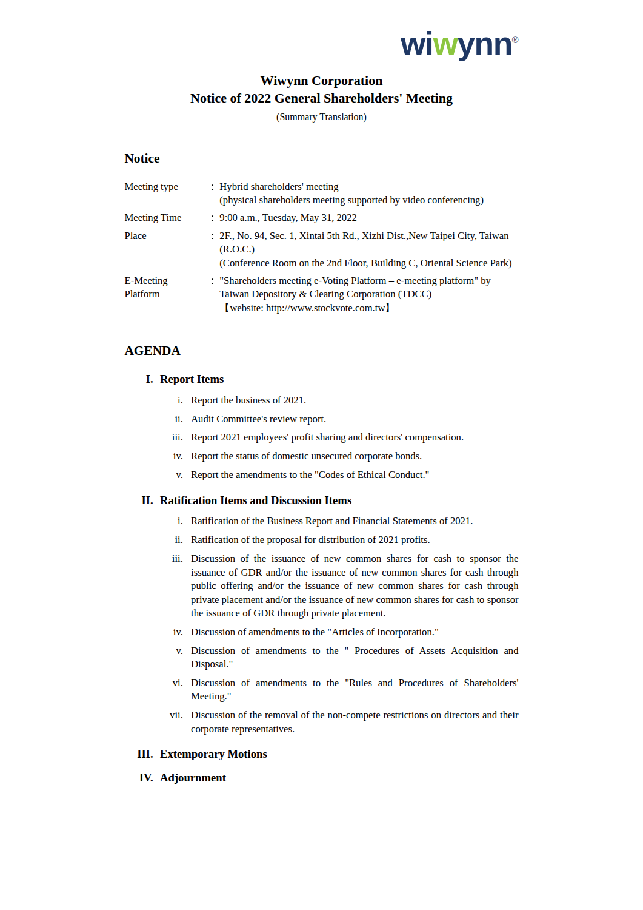wiwynn®
Wiwynn Corporation
Notice of 2022 General Shareholders' Meeting
(Summary Translation)
Notice
| Meeting type | ： | Hybrid shareholders' meeting (physical shareholders meeting supported by video conferencing) |
| Meeting Time | ： | 9:00 a.m., Tuesday, May 31, 2022 |
| Place | ： | 2F., No. 94, Sec. 1, Xintai 5th Rd., Xizhi Dist.,New Taipei City, Taiwan (R.O.C.) (Conference Room on the 2nd Floor, Building C, Oriental Science Park) |
| E-Meeting Platform | ： | "Shareholders meeting e-Voting Platform – e-meeting platform" by Taiwan Depository & Clearing Corporation (TDCC) 【website: http://www.stockvote.com.tw】 |
AGENDA
I. Report Items
i. Report the business of 2021.
ii. Audit Committee's review report.
iii. Report 2021 employees' profit sharing and directors' compensation.
iv. Report the status of domestic unsecured corporate bonds.
v. Report the amendments to the "Codes of Ethical Conduct."
II. Ratification Items and Discussion Items
i. Ratification of the Business Report and Financial Statements of 2021.
ii. Ratification of the proposal for distribution of 2021 profits.
iii. Discussion of the issuance of new common shares for cash to sponsor the issuance of GDR and/or the issuance of new common shares for cash through public offering and/or the issuance of new common shares for cash through private placement and/or the issuance of new common shares for cash to sponsor the issuance of GDR through private placement.
iv. Discussion of amendments to the "Articles of Incorporation."
v. Discussion of amendments to the " Procedures of Assets Acquisition and Disposal."
vi. Discussion of amendments to the "Rules and Procedures of Shareholders' Meeting."
vii. Discussion of the removal of the non-compete restrictions on directors and their corporate representatives.
III. Extemporary Motions
IV. Adjournment